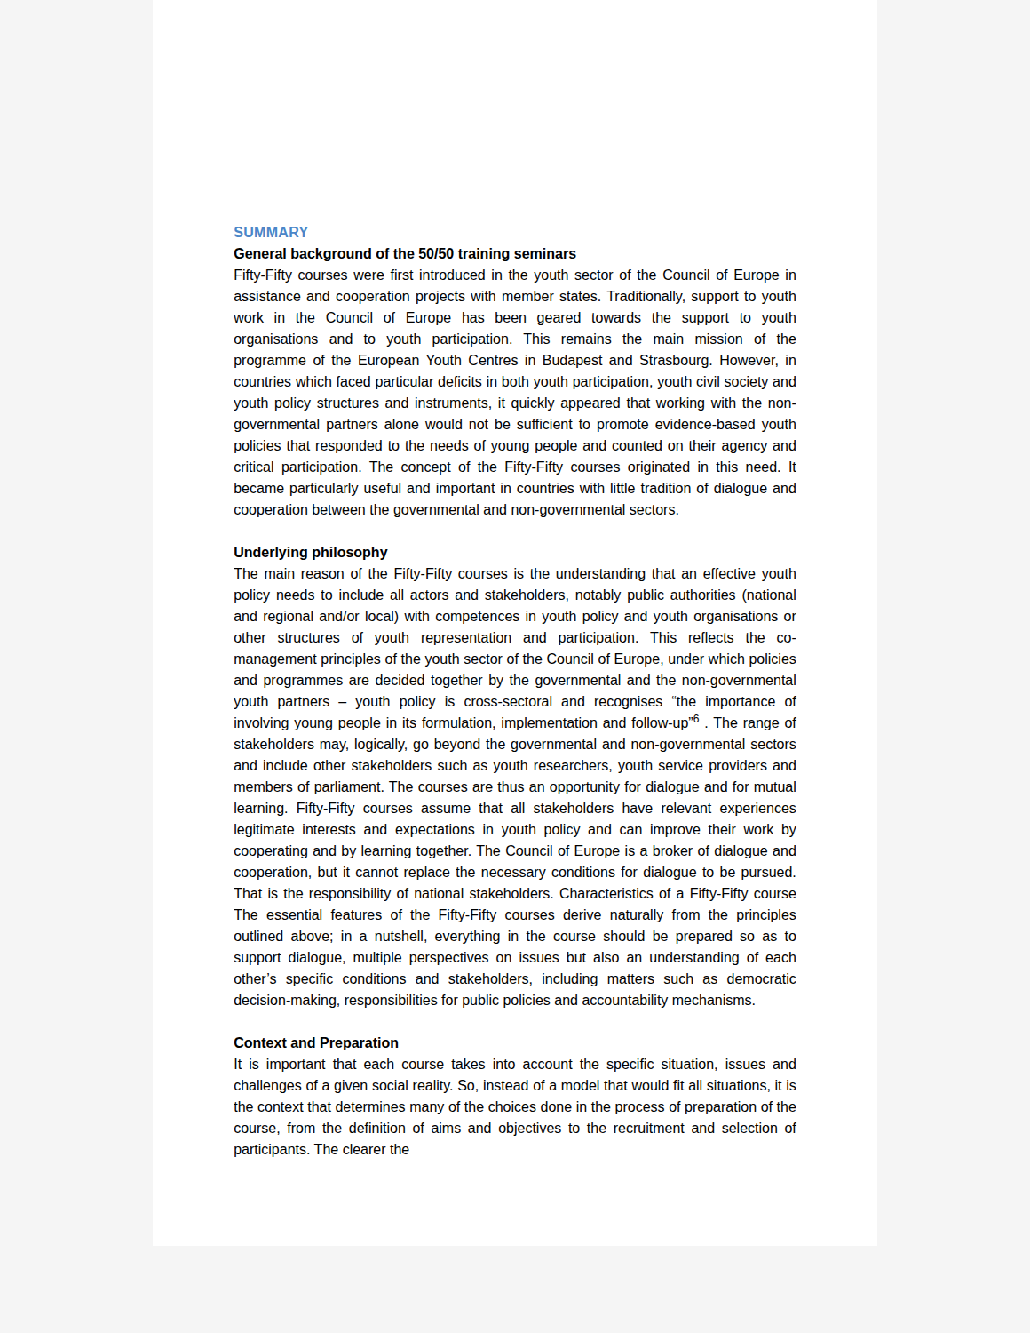SUMMARY
General background of the 50/50 training seminars
Fifty-Fifty courses were first introduced in the youth sector of the Council of Europe in assistance and cooperation projects with member states. Traditionally, support to youth work in the Council of Europe has been geared towards the support to youth organisations and to youth participation. This remains the main mission of the programme of the European Youth Centres in Budapest and Strasbourg. However, in countries which faced particular deficits in both youth participation, youth civil society and youth policy structures and instruments, it quickly appeared that working with the non-governmental partners alone would not be sufficient to promote evidence-based youth policies that responded to the needs of young people and counted on their agency and critical participation. The concept of the Fifty-Fifty courses originated in this need. It became particularly useful and important in countries with little tradition of dialogue and cooperation between the governmental and non-governmental sectors.
Underlying philosophy
The main reason of the Fifty-Fifty courses is the understanding that an effective youth policy needs to include all actors and stakeholders, notably public authorities (national and regional and/or local) with competences in youth policy and youth organisations or other structures of youth representation and participation. This reflects the co-management principles of the youth sector of the Council of Europe, under which policies and programmes are decided together by the governmental and the non-governmental youth partners – youth policy is cross-sectoral and recognises “the importance of involving young people in its formulation, implementation and follow-up”6 . The range of stakeholders may, logically, go beyond the governmental and non-governmental sectors and include other stakeholders such as youth researchers, youth service providers and members of parliament. The courses are thus an opportunity for dialogue and for mutual learning. Fifty-Fifty courses assume that all stakeholders have relevant experiences legitimate interests and expectations in youth policy and can improve their work by cooperating and by learning together. The Council of Europe is a broker of dialogue and cooperation, but it cannot replace the necessary conditions for dialogue to be pursued. That is the responsibility of national stakeholders. Characteristics of a Fifty-Fifty course The essential features of the Fifty-Fifty courses derive naturally from the principles outlined above; in a nutshell, everything in the course should be prepared so as to support dialogue, multiple perspectives on issues but also an understanding of each other’s specific conditions and stakeholders, including matters such as democratic decision-making, responsibilities for public policies and accountability mechanisms.
Context and Preparation
It is important that each course takes into account the specific situation, issues and challenges of a given social reality. So, instead of a model that would fit all situations, it is the context that determines many of the choices done in the process of preparation of the course, from the definition of aims and objectives to the recruitment and selection of participants. The clearer the